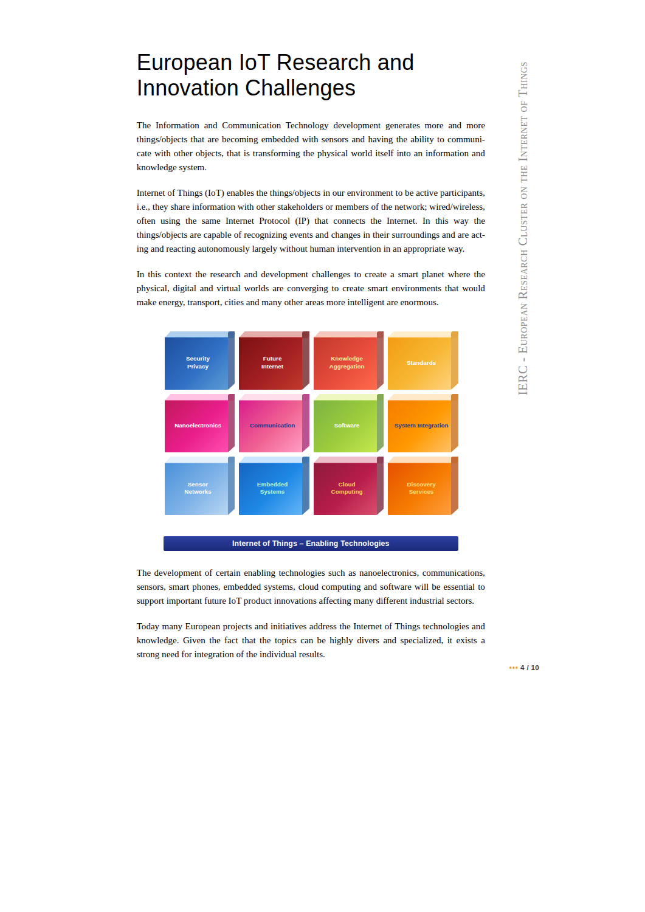IERC - European Research Cluster on the Internet of Things
European IoT Research and
Innovation Challenges
The Information and Communication Technology development generates more and more things/objects that are becoming embedded with sensors and having the ability to communicate with other objects, that is transforming the physical world itself into an information and knowledge system.
Internet of Things (IoT) enables the things/objects in our environment to be active participants, i.e., they share information with other stakeholders or members of the network; wired/wireless, often using the same Internet Protocol (IP) that connects the Internet. In this way the things/objects are capable of recognizing events and changes in their surroundings and are acting and reacting autonomously largely without human intervention in an appropriate way.
In this context the research and development challenges to create a smart planet where the physical, digital and virtual worlds are converging to create smart environments that would make energy, transport, cities and many other areas more intelligent are enormous.
Security
Privacy
Future
Internet
Knowledge
Aggregation
Standards
Nanoelectronics
Communication
Software
System Integration
Sensor
Networks
Embedded
Systems
Cloud
Computing
Discovery
Services
Internet of Things – Enabling Technologies
The development of certain enabling technologies such as nanoelectronics, communications, sensors, smart phones, embedded systems, cloud computing and software will be essential to support important future IoT product innovations affecting many different industrial sectors.
Today many European projects and initiatives address the Internet of Things technologies and knowledge. Given the fact that the topics can be highly divers and specialized, it exists a strong need for integration of the individual results.
•••4 / 10